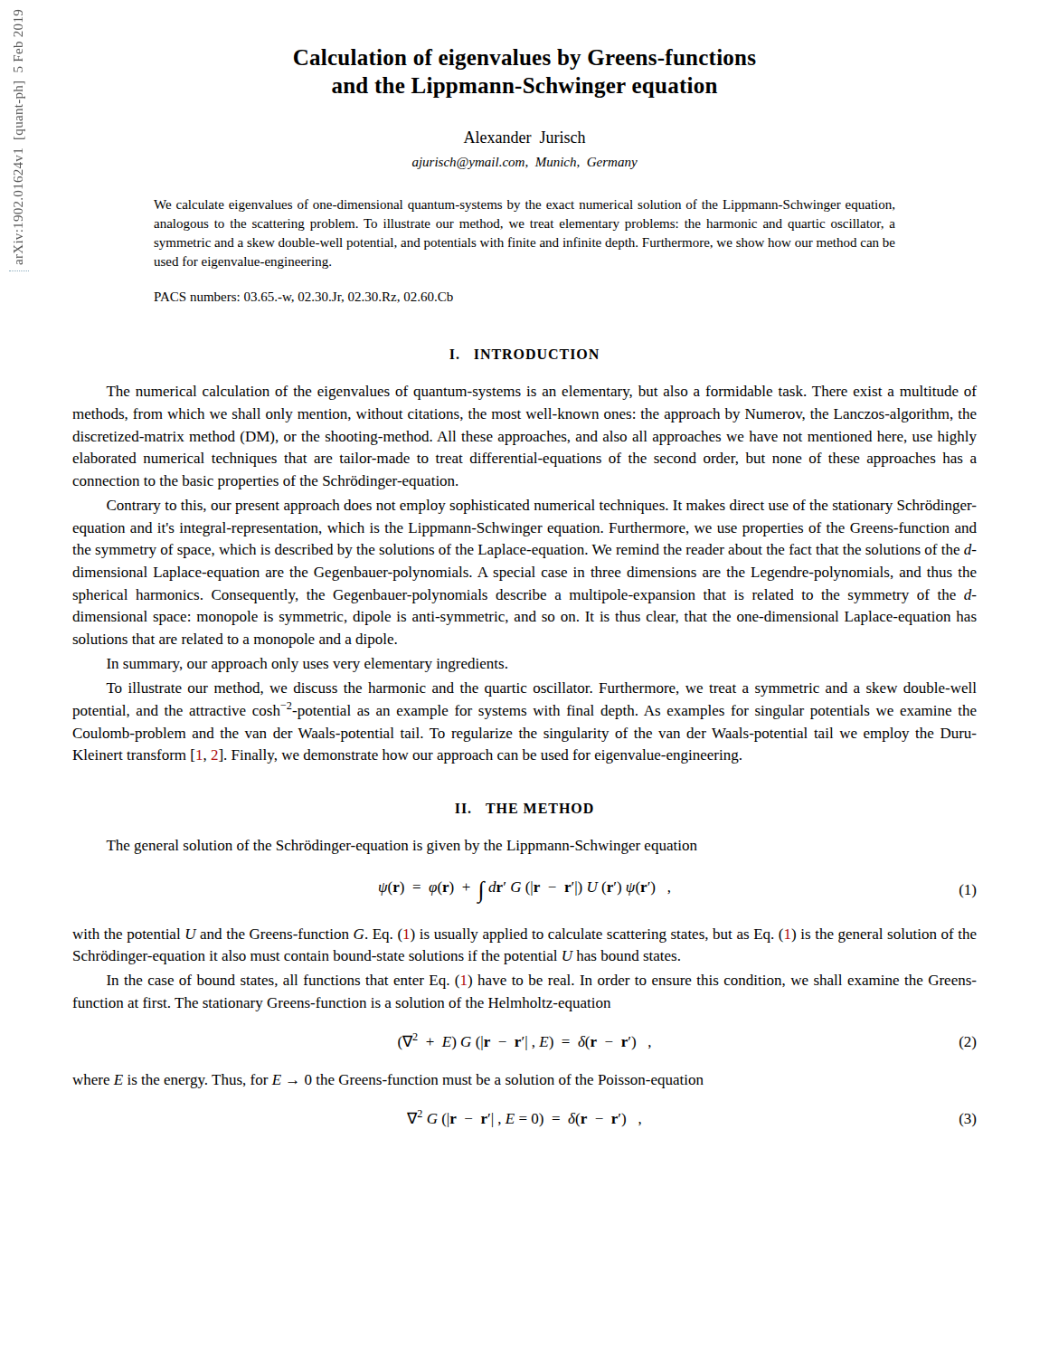arXiv:1902.01624v1 [quant-ph] 5 Feb 2019
Calculation of eigenvalues by Greens-functions
and the Lippmann-Schwinger equation
Alexander Jurisch
ajurisch@ymail.com, Munich, Germany
We calculate eigenvalues of one-dimensional quantum-systems by the exact numerical solution of the Lippmann-Schwinger equation, analogous to the scattering problem. To illustrate our method, we treat elementary problems: the harmonic and quartic oscillator, a symmetric and a skew double-well potential, and potentials with finite and infinite depth. Furthermore, we show how our method can be used for eigenvalue-engineering.
PACS numbers: 03.65.-w, 02.30.Jr, 02.30.Rz, 02.60.Cb
I. Introduction
The numerical calculation of the eigenvalues of quantum-systems is an elementary, but also a formidable task. There exist a multitude of methods, from which we shall only mention, without citations, the most well-known ones: the approach by Numerov, the Lanczos-algorithm, the discretized-matrix method (DM), or the shooting-method. All these approaches, and also all approaches we have not mentioned here, use highly elaborated numerical techniques that are tailor-made to treat differential-equations of the second order, but none of these approaches has a connection to the basic properties of the Schrödinger-equation.
Contrary to this, our present approach does not employ sophisticated numerical techniques. It makes direct use of the stationary Schrödinger-equation and it's integral-representation, which is the Lippmann-Schwinger equation. Furthermore, we use properties of the Greens-function and the symmetry of space, which is described by the solutions of the Laplace-equation. We remind the reader about the fact that the solutions of the d-dimensional Laplace-equation are the Gegenbauer-polynomials. A special case in three dimensions are the Legendre-polynomials, and thus the spherical harmonics. Consequently, the Gegenbauer-polynomials describe a multipole-expansion that is related to the symmetry of the d-dimensional space: monopole is symmetric, dipole is anti-symmetric, and so on. It is thus clear, that the one-dimensional Laplace-equation has solutions that are related to a monopole and a dipole.
In summary, our approach only uses very elementary ingredients.
To illustrate our method, we discuss the harmonic and the quartic oscillator. Furthermore, we treat a symmetric and a skew double-well potential, and the attractive cosh−2-potential as an example for systems with final depth. As examples for singular potentials we examine the Coulomb-problem and the van der Waals-potential tail. To regularize the singularity of the van der Waals-potential tail we employ the Duru-Kleinert transform [1, 2]. Finally, we demonstrate how our approach can be used for eigenvalue-engineering.
II. The method
The general solution of the Schrödinger-equation is given by the Lippmann-Schwinger equation
ψ(r) = φ(r) + ∫ dr′ G (|r − r′|) U (r′) ψ(r′) , (1)
with the potential U and the Greens-function G. Eq. (1) is usually applied to calculate scattering states, but as Eq. (1) is the general solution of the Schrödinger-equation it also must contain bound-state solutions if the potential U has bound states.
In the case of bound states, all functions that enter Eq. (1) have to be real. In order to ensure this condition, we shall examine the Greens-function at first. The stationary Greens-function is a solution of the Helmholtz-equation
(∇2 + E) G (|r − r′| , E) = δ(r − r′) , (2)
where E is the energy. Thus, for E → 0 the Greens-function must be a solution of the Poisson-equation
∇2 G (|r − r′| , E = 0) = δ(r − r′) , (3)